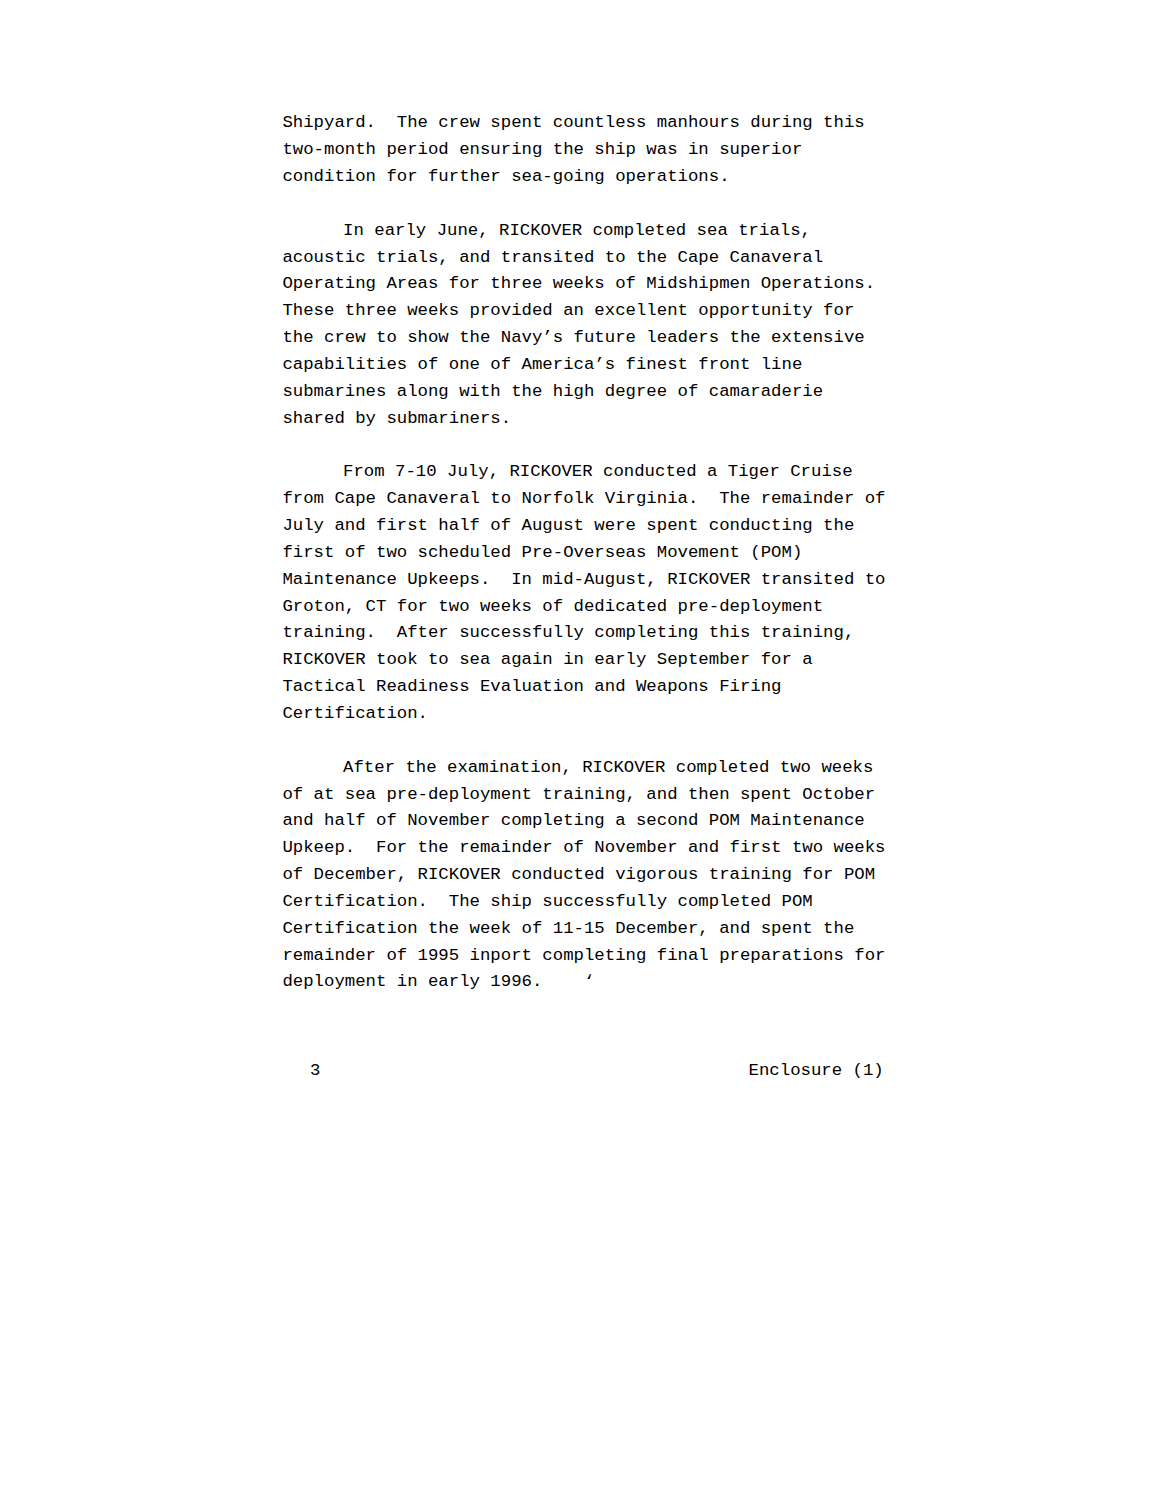Shipyard. The crew spent countless manhours during this two-month period ensuring the ship was in superior condition for further sea-going operations.
In early June, RICKOVER completed sea trials, acoustic trials, and transited to the Cape Canaveral Operating Areas for three weeks of Midshipmen Operations. These three weeks provided an excellent opportunity for the crew to show the Navy’s future leaders the extensive capabilities of one of America’s finest front line submarines along with the high degree of camaraderie shared by submariners.
From 7-10 July, RICKOVER conducted a Tiger Cruise from Cape Canaveral to Norfolk Virginia. The remainder of July and first half of August were spent conducting the first of two scheduled Pre-Overseas Movement (POM) Maintenance Upkeeps. In mid-August, RICKOVER transited to Groton, CT for two weeks of dedicated pre-deployment training. After successfully completing this training, RICKOVER took to sea again in early September for a Tactical Readiness Evaluation and Weapons Firing Certification.
After the examination, RICKOVER completed two weeks of at sea pre-deployment training, and then spent October and half of November completing a second POM Maintenance Upkeep. For the remainder of November and first two weeks of December, RICKOVER conducted vigorous training for POM Certification. The ship successfully completed POM Certification the week of 11-15 December, and spent the remainder of 1995 inport completing final preparations for deployment in early 1996. ‘
3 Enclosure (1)